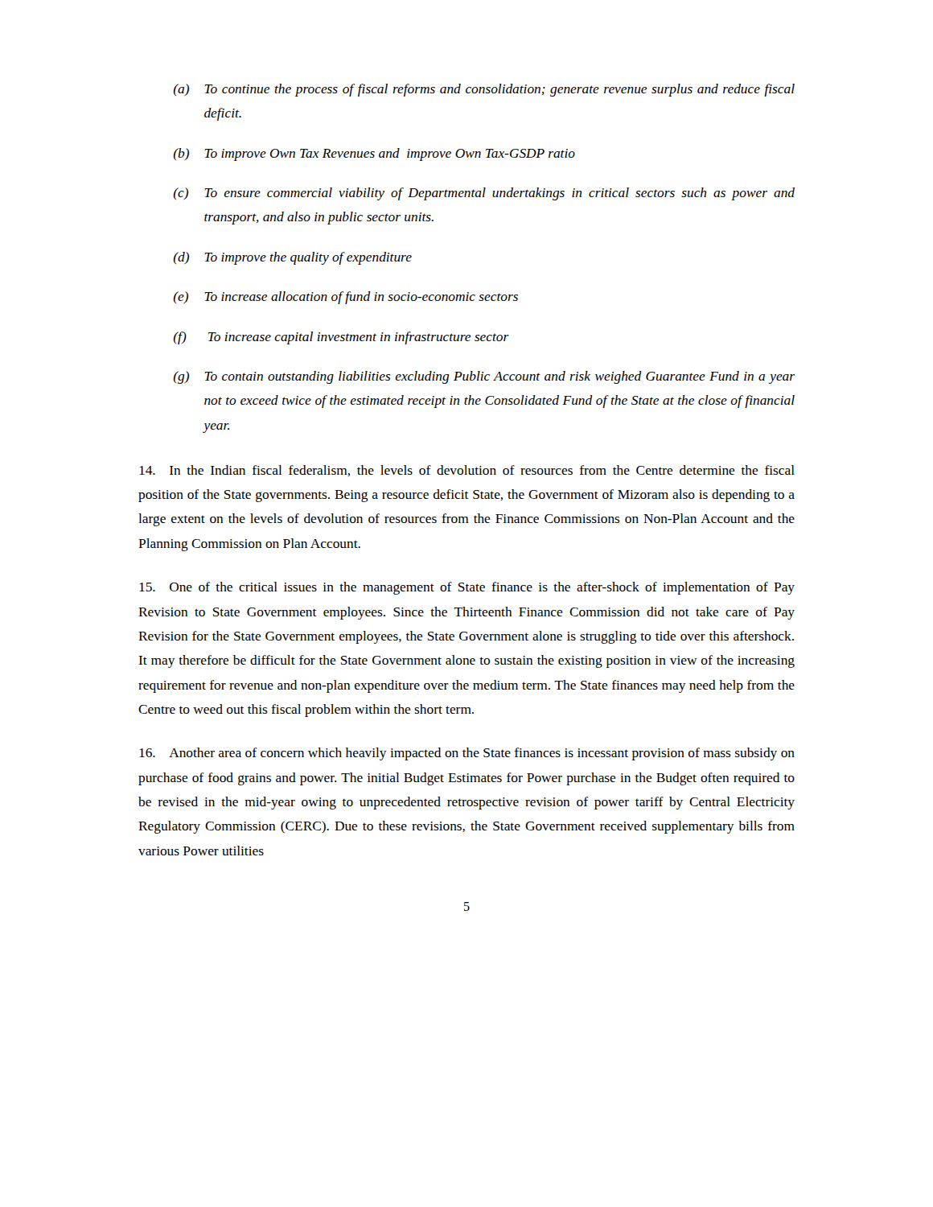(a) To continue the process of fiscal reforms and consolidation; generate revenue surplus and reduce fiscal deficit.
(b) To improve Own Tax Revenues and improve Own Tax-GSDP ratio
(c) To ensure commercial viability of Departmental undertakings in critical sectors such as power and transport, and also in public sector units.
(d) To improve the quality of expenditure
(e) To increase allocation of fund in socio-economic sectors
(f) To increase capital investment in infrastructure sector
(g) To contain outstanding liabilities excluding Public Account and risk weighed Guarantee Fund in a year not to exceed twice of the estimated receipt in the Consolidated Fund of the State at the close of financial year.
14. In the Indian fiscal federalism, the levels of devolution of resources from the Centre determine the fiscal position of the State governments. Being a resource deficit State, the Government of Mizoram also is depending to a large extent on the levels of devolution of resources from the Finance Commissions on Non-Plan Account and the Planning Commission on Plan Account.
15. One of the critical issues in the management of State finance is the after-shock of implementation of Pay Revision to State Government employees. Since the Thirteenth Finance Commission did not take care of Pay Revision for the State Government employees, the State Government alone is struggling to tide over this aftershock. It may therefore be difficult for the State Government alone to sustain the existing position in view of the increasing requirement for revenue and non-plan expenditure over the medium term. The State finances may need help from the Centre to weed out this fiscal problem within the short term.
16. Another area of concern which heavily impacted on the State finances is incessant provision of mass subsidy on purchase of food grains and power. The initial Budget Estimates for Power purchase in the Budget often required to be revised in the mid-year owing to unprecedented retrospective revision of power tariff by Central Electricity Regulatory Commission (CERC). Due to these revisions, the State Government received supplementary bills from various Power utilities
5